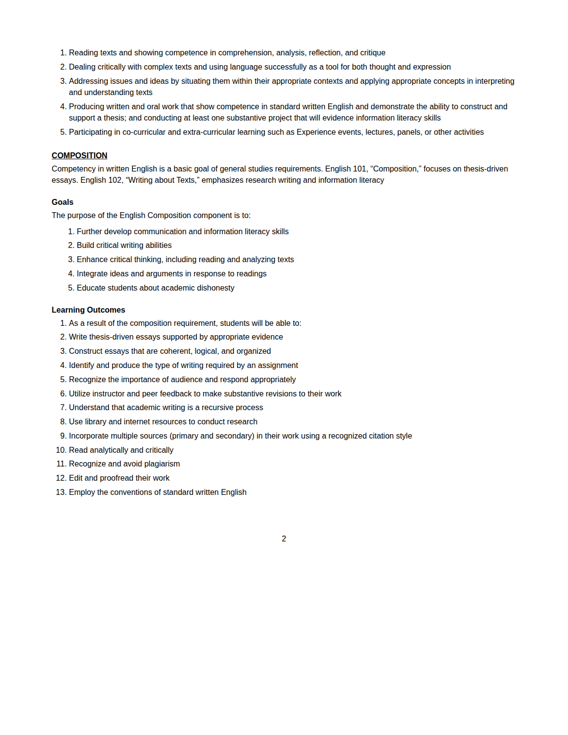Reading texts and showing competence in comprehension, analysis, reflection, and critique
Dealing critically with complex texts and using language successfully as a tool for both thought and expression
Addressing issues and ideas by situating them within their appropriate contexts and applying appropriate concepts in interpreting and understanding texts
Producing written and oral work that show competence in standard written English and demonstrate the ability to construct and support a thesis; and conducting at least one substantive project that will evidence information literacy skills
Participating in co-curricular and extra-curricular learning such as Experience events, lectures, panels, or other activities
COMPOSITION
Competency in written English is a basic goal of general studies requirements. English 101, “Composition,” focuses on thesis-driven essays. English 102, “Writing about Texts,” emphasizes research writing and information literacy
Goals
The purpose of the English Composition component is to:
Further develop communication and information literacy skills
Build critical writing abilities
Enhance critical thinking, including reading and analyzing texts
Integrate ideas and arguments in response to readings
Educate students about academic dishonesty
Learning Outcomes
As a result of the composition requirement, students will be able to:
Write thesis-driven essays supported by appropriate evidence
Construct essays that are coherent, logical, and organized
Identify and produce the type of writing required by an assignment
Recognize the importance of audience and respond appropriately
Utilize instructor and peer feedback to make substantive revisions to their work
Understand that academic writing is a recursive process
Use library and internet resources to conduct research
Incorporate multiple sources (primary and secondary) in their work using a recognized citation style
Read analytically and critically
Recognize and avoid plagiarism
Edit and proofread their work
Employ the conventions of standard written English
2